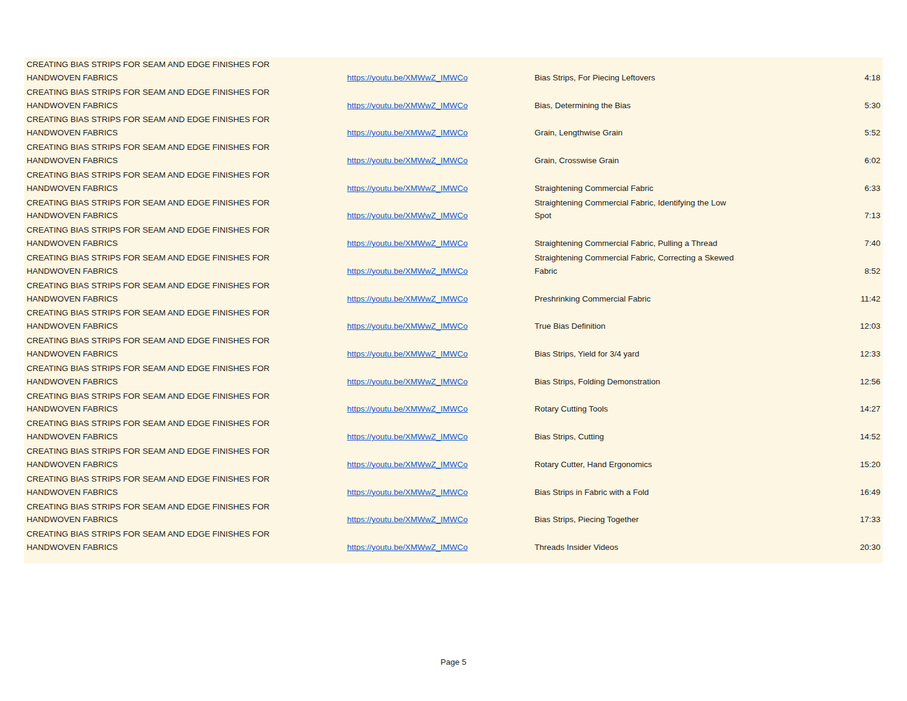| CREATING BIAS STRIPS FOR SEAM AND EDGE FINISHES FOR HANDWOVEN FABRICS | https://youtu.be/XMWwZ_IMWCo | Bias Strips, For Piecing Leftovers | 4:18 |
| CREATING BIAS STRIPS FOR SEAM AND EDGE FINISHES FOR HANDWOVEN FABRICS | https://youtu.be/XMWwZ_IMWCo | Bias, Determining the Bias | 5:30 |
| CREATING BIAS STRIPS FOR SEAM AND EDGE FINISHES FOR HANDWOVEN FABRICS | https://youtu.be/XMWwZ_IMWCo | Grain, Lengthwise Grain | 5:52 |
| CREATING BIAS STRIPS FOR SEAM AND EDGE FINISHES FOR HANDWOVEN FABRICS | https://youtu.be/XMWwZ_IMWCo | Grain, Crosswise Grain | 6:02 |
| CREATING BIAS STRIPS FOR SEAM AND EDGE FINISHES FOR HANDWOVEN FABRICS | https://youtu.be/XMWwZ_IMWCo | Straightening Commercial Fabric | 6:33 |
| CREATING BIAS STRIPS FOR SEAM AND EDGE FINISHES FOR HANDWOVEN FABRICS | https://youtu.be/XMWwZ_IMWCo | Straightening Commercial Fabric, Identifying the Low Spot | 7:13 |
| CREATING BIAS STRIPS FOR SEAM AND EDGE FINISHES FOR HANDWOVEN FABRICS | https://youtu.be/XMWwZ_IMWCo | Straightening Commercial Fabric, Pulling a Thread | 7:40 |
| CREATING BIAS STRIPS FOR SEAM AND EDGE FINISHES FOR HANDWOVEN FABRICS | https://youtu.be/XMWwZ_IMWCo | Straightening Commercial Fabric, Correcting a Skewed Fabric | 8:52 |
| CREATING BIAS STRIPS FOR SEAM AND EDGE FINISHES FOR HANDWOVEN FABRICS | https://youtu.be/XMWwZ_IMWCo | Preshrinking Commercial Fabric | 11:42 |
| CREATING BIAS STRIPS FOR SEAM AND EDGE FINISHES FOR HANDWOVEN FABRICS | https://youtu.be/XMWwZ_IMWCo | True Bias Definition | 12:03 |
| CREATING BIAS STRIPS FOR SEAM AND EDGE FINISHES FOR HANDWOVEN FABRICS | https://youtu.be/XMWwZ_IMWCo | Bias Strips, Yield for 3/4 yard | 12:33 |
| CREATING BIAS STRIPS FOR SEAM AND EDGE FINISHES FOR HANDWOVEN FABRICS | https://youtu.be/XMWwZ_IMWCo | Bias Strips, Folding Demonstration | 12:56 |
| CREATING BIAS STRIPS FOR SEAM AND EDGE FINISHES FOR HANDWOVEN FABRICS | https://youtu.be/XMWwZ_IMWCo | Rotary Cutting Tools | 14:27 |
| CREATING BIAS STRIPS FOR SEAM AND EDGE FINISHES FOR HANDWOVEN FABRICS | https://youtu.be/XMWwZ_IMWCo | Bias Strips, Cutting | 14:52 |
| CREATING BIAS STRIPS FOR SEAM AND EDGE FINISHES FOR HANDWOVEN FABRICS | https://youtu.be/XMWwZ_IMWCo | Rotary Cutter, Hand Ergonomics | 15:20 |
| CREATING BIAS STRIPS FOR SEAM AND EDGE FINISHES FOR HANDWOVEN FABRICS | https://youtu.be/XMWwZ_IMWCo | Bias Strips in Fabric with a Fold | 16:49 |
| CREATING BIAS STRIPS FOR SEAM AND EDGE FINISHES FOR HANDWOVEN FABRICS | https://youtu.be/XMWwZ_IMWCo | Bias Strips, Piecing Together | 17:33 |
| CREATING BIAS STRIPS FOR SEAM AND EDGE FINISHES FOR HANDWOVEN FABRICS | https://youtu.be/XMWwZ_IMWCo | Threads Insider Videos | 20:30 |
Page 5